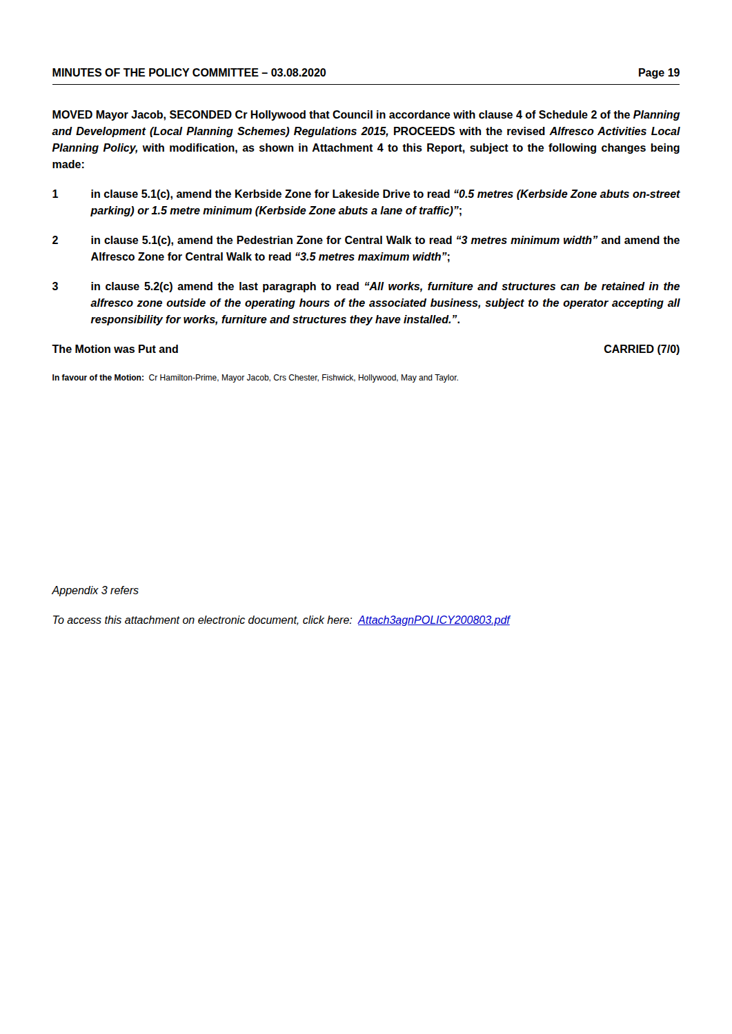Minutes of the Policy Committee – 03.08.2020 Page 19
MOVED Mayor Jacob, SECONDED Cr Hollywood that Council in accordance with clause 4 of Schedule 2 of the Planning and Development (Local Planning Schemes) Regulations 2015, PROCEEDS with the revised Alfresco Activities Local Planning Policy, with modification, as shown in Attachment 4 to this Report, subject to the following changes being made:
1 in clause 5.1(c), amend the Kerbside Zone for Lakeside Drive to read “0.5 metres (Kerbside Zone abuts on-street parking) or 1.5 metre minimum (Kerbside Zone abuts a lane of traffic)”;
2 in clause 5.1(c), amend the Pedestrian Zone for Central Walk to read “3 metres minimum width” and amend the Alfresco Zone for Central Walk to read “3.5 metres maximum width”;
3 in clause 5.2(c) amend the last paragraph to read “All works, furniture and structures can be retained in the alfresco zone outside of the operating hours of the associated business, subject to the operator accepting all responsibility for works, furniture and structures they have installed.”.
The Motion was Put and CARRIED (7/0)
In favour of the Motion: Cr Hamilton-Prime, Mayor Jacob, Crs Chester, Fishwick, Hollywood, May and Taylor.
Appendix 3 refers
To access this attachment on electronic document, click here: Attach3agnPOLICY200803.pdf